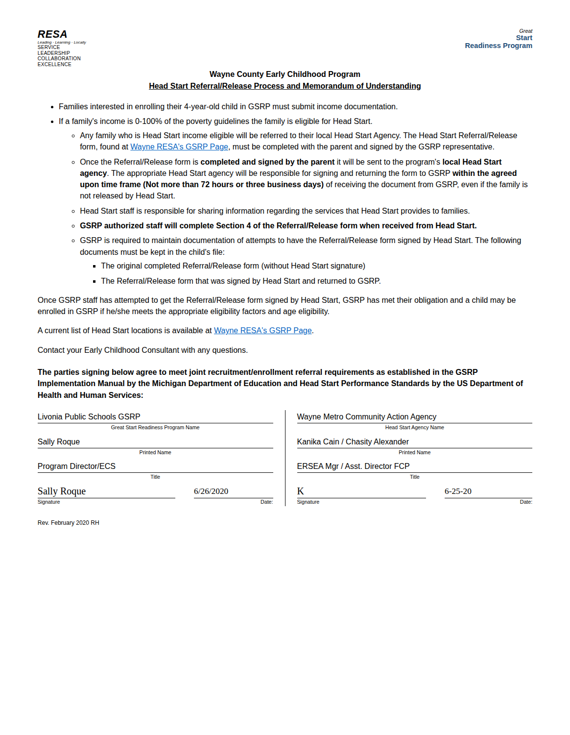RESA
Leading · Learning · Locally
Service
Leadership
Collaboration
Excellence
Great
Start
Readiness Program
Wayne County Early Childhood Program
Head Start Referral/Release Process and Memorandum of Understanding
Families interested in enrolling their 4-year-old child in GSRP must submit income documentation.
If a family's income is 0-100% of the poverty guidelines the family is eligible for Head Start.
Any family who is Head Start income eligible will be referred to their local Head Start Agency. The Head Start Referral/Release form, found at Wayne RESA's GSRP Page, must be completed with the parent and signed by the GSRP representative.
Once the Referral/Release form is completed and signed by the parent it will be sent to the program's local Head Start agency. The appropriate Head Start agency will be responsible for signing and returning the form to GSRP within the agreed upon time frame (Not more than 72 hours or three business days) of receiving the document from GSRP, even if the family is not released by Head Start.
Head Start staff is responsible for sharing information regarding the services that Head Start provides to families.
GSRP authorized staff will complete Section 4 of the Referral/Release form when received from Head Start.
GSRP is required to maintain documentation of attempts to have the Referral/Release form signed by Head Start. The following documents must be kept in the child's file:
The original completed Referral/Release form (without Head Start signature)
The Referral/Release form that was signed by Head Start and returned to GSRP.
Once GSRP staff has attempted to get the Referral/Release form signed by Head Start, GSRP has met their obligation and a child may be enrolled in GSRP if he/she meets the appropriate eligibility factors and age eligibility.
A current list of Head Start locations is available at Wayne RESA's GSRP Page.
Contact your Early Childhood Consultant with any questions.
The parties signing below agree to meet joint recruitment/enrollment referral requirements as established in the GSRP Implementation Manual by the Michigan Department of Education and Head Start Performance Standards by the US Department of Health and Human Services:
| Livonia Public Schools GSRP Great Start Readiness Program Name Sally Roque Printed Name Program Director/ECS Title Sally Roque 6/26/2020 Signature Date: | Wayne Metro Community Action Agency Head Start Agency Name Kanika Cain / Chasity Alexander Printed Name ERSEA Mgr / Asst. Director FCP Title K 6-25-20 Signature Date: |
Rev. February 2020 RH